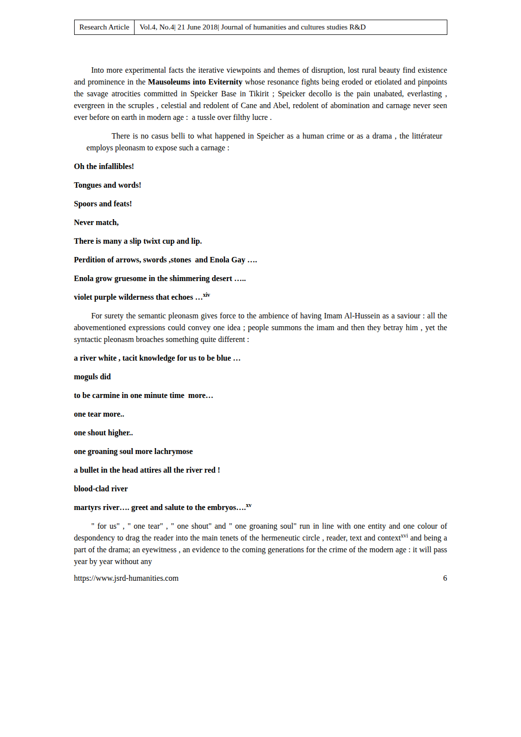Research Article
Vol.4, No.4| 21 June 2018| Journal of humanities and cultures studies R&D
Into more experimental facts the iterative viewpoints and themes of disruption, lost rural beauty find existence and prominence in the Mausoleums into Eviternity whose resonance fights being eroded or etiolated and pinpoints the savage atrocities committed in Speicker Base in Tikirit ; Speicker decollo is the pain unabated, everlasting , evergreen in the scruples , celestial and redolent of Cane and Abel, redolent of abomination and carnage never seen ever before on earth in modern age : a tussle over filthy lucre .
There is no casus belli to what happened in Speicher as a human crime or as a drama , the littérateur employs pleonasm to expose such a carnage :
Oh the infallibles!
Tongues and words!
Spoors and feats!
Never match,
There is many a slip twixt cup and lip.
Perdition of arrows, swords ,stones and Enola Gay ….
Enola grow gruesome in the shimmering desert …..
violet purple wilderness that echoes …xiv
For surety the semantic pleonasm gives force to the ambience of having Imam Al-Hussein as a saviour : all the abovementioned expressions could convey one idea ; people summons the imam and then they betray him , yet the syntactic pleonasm broaches something quite different :
a river white , tacit knowledge for us to be blue …
moguls did
to be carmine in one minute time more…
one tear more..
one shout higher..
one groaning soul more lachrymose
a bullet in the head attires all the river red !
blood-clad river
martyrs river…. greet and salute to the embryos….xv
" for us" , " one tear" , " one shout" and " one groaning soul" run in line with one entity and one colour of despondency to drag the reader into the main tenets of the hermeneutic circle , reader, text and contextxvi and being a part of the drama; an eyewitness , an evidence to the coming generations for the crime of the modern age : it will pass year by year without any
https://www.jsrd-humanities.com
6